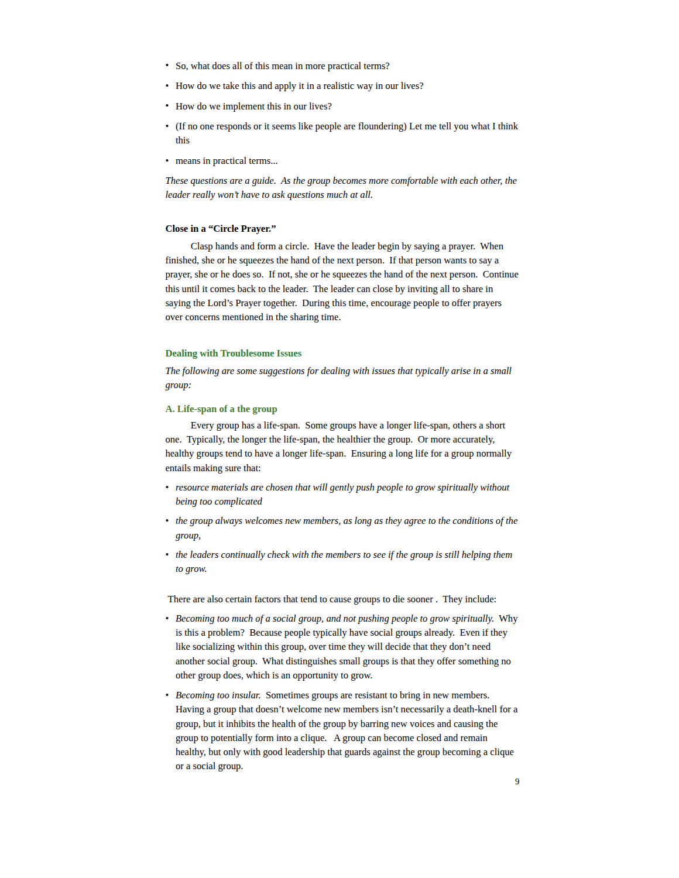So, what does all of this mean in more practical terms?
How do we take this and apply it in a realistic way in our lives?
How do we implement this in our lives?
(If no one responds or it seems like people are floundering) Let me tell you what I think this
means in practical terms...
These questions are a guide. As the group becomes more comfortable with each other, the leader really won’t have to ask questions much at all.
Close in a “Circle Prayer.”
Clasp hands and form a circle. Have the leader begin by saying a prayer. When finished, she or he squeezes the hand of the next person. If that person wants to say a prayer, she or he does so. If not, she or he squeezes the hand of the next person. Continue this until it comes back to the leader. The leader can close by inviting all to share in saying the Lord’s Prayer together. During this time, encourage people to offer prayers over concerns mentioned in the sharing time.
Dealing with Troublesome Issues
The following are some suggestions for dealing with issues that typically arise in a small group:
A. Life-span of a the group
Every group has a life-span. Some groups have a longer life-span, others a short one. Typically, the longer the life-span, the healthier the group. Or more accurately, healthy groups tend to have a longer life-span. Ensuring a long life for a group normally entails making sure that:
resource materials are chosen that will gently push people to grow spiritually without being too complicated
the group always welcomes new members, as long as they agree to the conditions of the group,
the leaders continually check with the members to see if the group is still helping them to grow.
There are also certain factors that tend to cause groups to die sooner . They include:
Becoming too much of a social group, and not pushing people to grow spiritually. Why is this a problem? Because people typically have social groups already. Even if they like socializing within this group, over time they will decide that they don’t need another social group. What distinguishes small groups is that they offer something no other group does, which is an opportunity to grow.
Becoming too insular. Sometimes groups are resistant to bring in new members. Having a group that doesn’t welcome new members isn’t necessarily a death-knell for a group, but it inhibits the health of the group by barring new voices and causing the group to potentially form into a clique. A group can become closed and remain healthy, but only with good leadership that guards against the group becoming a clique or a social group.
9